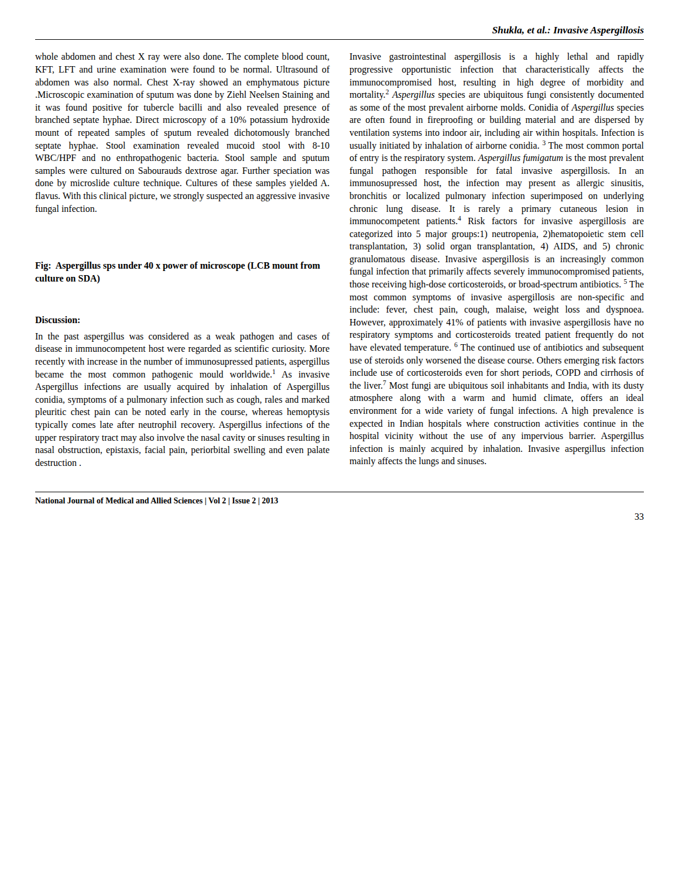Shukla, et al.: Invasive Aspergillosis
whole abdomen and chest X ray were also done. The complete blood count, KFT, LFT and urine examination were found to be normal. Ultrasound of abdomen was also normal. Chest X-ray showed an emphymatous picture .Microscopic examination of sputum was done by Ziehl Neelsen Staining and it was found positive for tubercle bacilli and also revealed presence of branched septate hyphae. Direct microscopy of a 10% potassium hydroxide mount of repeated samples of sputum revealed dichotomously branched septate hyphae. Stool examination revealed mucoid stool with 8-10 WBC/HPF and no enthropathogenic bacteria. Stool sample and sputum samples were cultured on Sabourauds dextrose agar. Further speciation was done by microslide culture technique. Cultures of these samples yielded A. flavus. With this clinical picture, we strongly suspected an aggressive invasive fungal infection.
Fig: Aspergillus sps under 40 x power of microscope (LCB mount from culture on SDA)
Discussion:
In the past aspergillus was considered as a weak pathogen and cases of disease in immunocompetent host were regarded as scientific curiosity. More recently with increase in the number of immunosupressed patients, aspergillus became the most common pathogenic mould worldwide.1 As invasive Aspergillus infections are usually acquired by inhalation of Aspergillus conidia, symptoms of a pulmonary infection such as cough, rales and marked pleuritic chest pain can be noted early in the course, whereas hemoptysis typically comes late after neutrophil recovery. Aspergillus infections of the upper respiratory tract may also involve the nasal cavity or sinuses resulting in nasal obstruction, epistaxis, facial pain, periorbital swelling and even palate destruction .
Invasive gastrointestinal aspergillosis is a highly lethal and rapidly progressive opportunistic infection that characteristically affects the immunocompromised host, resulting in high degree of morbidity and mortality.2 Aspergillus species are ubiquitous fungi consistently documented as some of the most prevalent airborne molds. Conidia of Aspergillus species are often found in fireproofing or building material and are dispersed by ventilation systems into indoor air, including air within hospitals. Infection is usually initiated by inhalation of airborne conidia. 3 The most common portal of entry is the respiratory system. Aspergillus fumigatum is the most prevalent fungal pathogen responsible for fatal invasive aspergillosis. In an immunosupressed host, the infection may present as allergic sinusitis, bronchitis or localized pulmonary infection superimposed on underlying chronic lung disease. It is rarely a primary cutaneous lesion in immunocompetent patients.4 Risk factors for invasive aspergillosis are categorized into 5 major groups:1) neutropenia, 2)hematopoietic stem cell transplantation, 3) solid organ transplantation, 4) AIDS, and 5) chronic granulomatous disease. Invasive aspergillosis is an increasingly common fungal infection that primarily affects severely immunocompromised patients, those receiving high-dose corticosteroids, or broad-spectrum antibiotics. 5 The most common symptoms of invasive aspergillosis are non-specific and include: fever, chest pain, cough, malaise, weight loss and dyspnoea. However, approximately 41% of patients with invasive aspergillosis have no respiratory symptoms and corticosteroids treated patient frequently do not have elevated temperature. 6 The continued use of antibiotics and subsequent use of steroids only worsened the disease course. Others emerging risk factors include use of corticosteroids even for short periods, COPD and cirrhosis of the liver.7 Most fungi are ubiquitous soil inhabitants and India, with its dusty atmosphere along with a warm and humid climate, offers an ideal environment for a wide variety of fungal infections. A high prevalence is expected in Indian hospitals where construction activities continue in the hospital vicinity without the use of any impervious barrier. Aspergillus infection is mainly acquired by inhalation. Invasive aspergillus infection mainly affects the lungs and sinuses.
National Journal of Medical and Allied Sciences | Vol 2 | Issue 2 | 2013
33